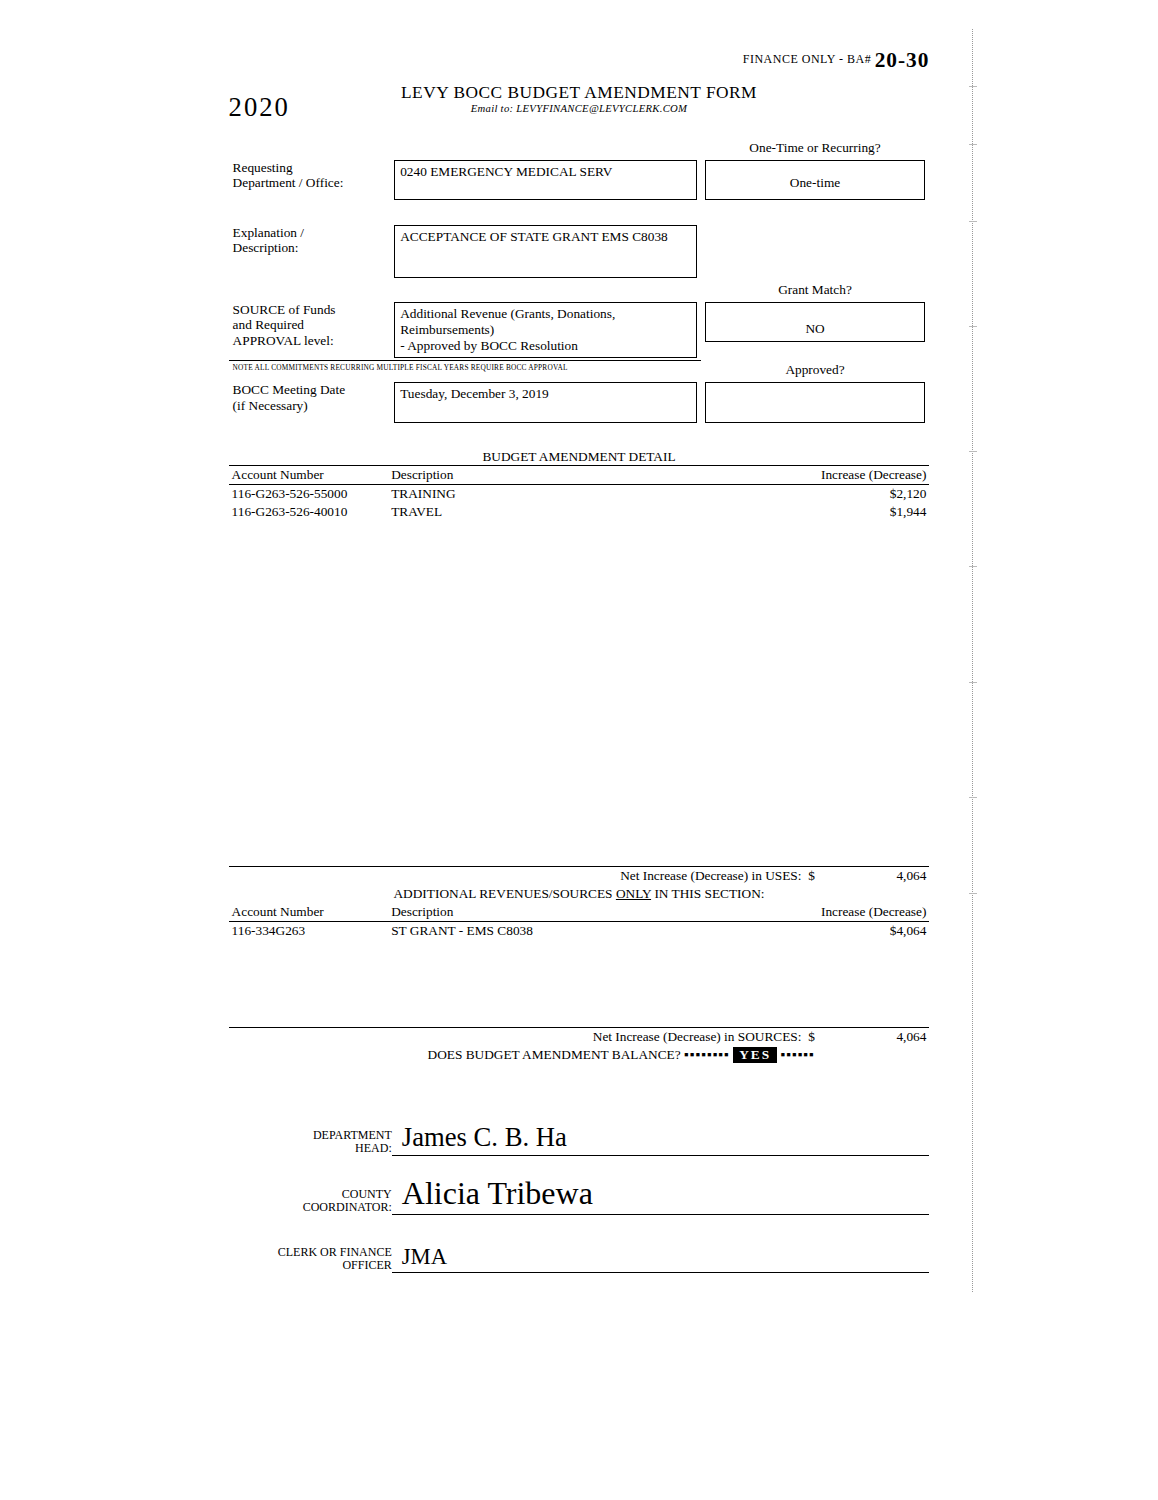FINANCE ONLY - BA# 20-30
2020
LEVY BOCC BUDGET AMENDMENT FORM
Email to: LEVYFINANCE@LEVYCLERK.COM
| | | One-Time or Recurring? |
| Requesting Department / Office: | 0240 EMERGENCY MEDICAL SERV | One-time |
| Explanation / Description: | ACCEPTANCE OF STATE GRANT EMS C8038 | |
| | | Grant Match? |
| SOURCE of Funds and Required APPROVAL level: | Additional Revenue (Grants, Donations, Reimbursements) - Approved by BOCC Resolution | NO |
| NOTE ALL COMMITMENTS RECURRING MULTIPLE FISCAL YEARS REQUIRE BOCC APPROVAL | Approved? |
| BOCC Meeting Date (if Necessary) | Tuesday, December 3, 2019 | |
BUDGET AMENDMENT DETAIL
| Account Number | Description | Increase (Decrease) |
| --- | --- | --- |
| 116-G263-526-55000 | TRAINING | $ 2,120 |
| 116-G263-526-40010 | TRAVEL | $ 1,944 |
| Net Increase (Decrease) in USES: $ | 4,064 |
| ADDITIONAL REVENUES/SOURCES ONLY IN THIS SECTION: |
| Account Number | Description | Increase (Decrease) |
| --- | --- | --- |
| 116-334G263 | ST GRANT - EMS C8038 | $ 4,064 |
| Net Increase (Decrease) in SOURCES: $ | 4,064 |
| DOES BUDGET AMENDMENT BALANCE? ▪▪▪▪▪▪▪▪ YES ▪▪▪▪▪▪ | |
| DEPARTMENT HEAD: | James C. B. Ha |
| COUNTY COORDINATOR: | Alicia Tribewa |
| CLERK OR FINANCE OFFICER | JMA |